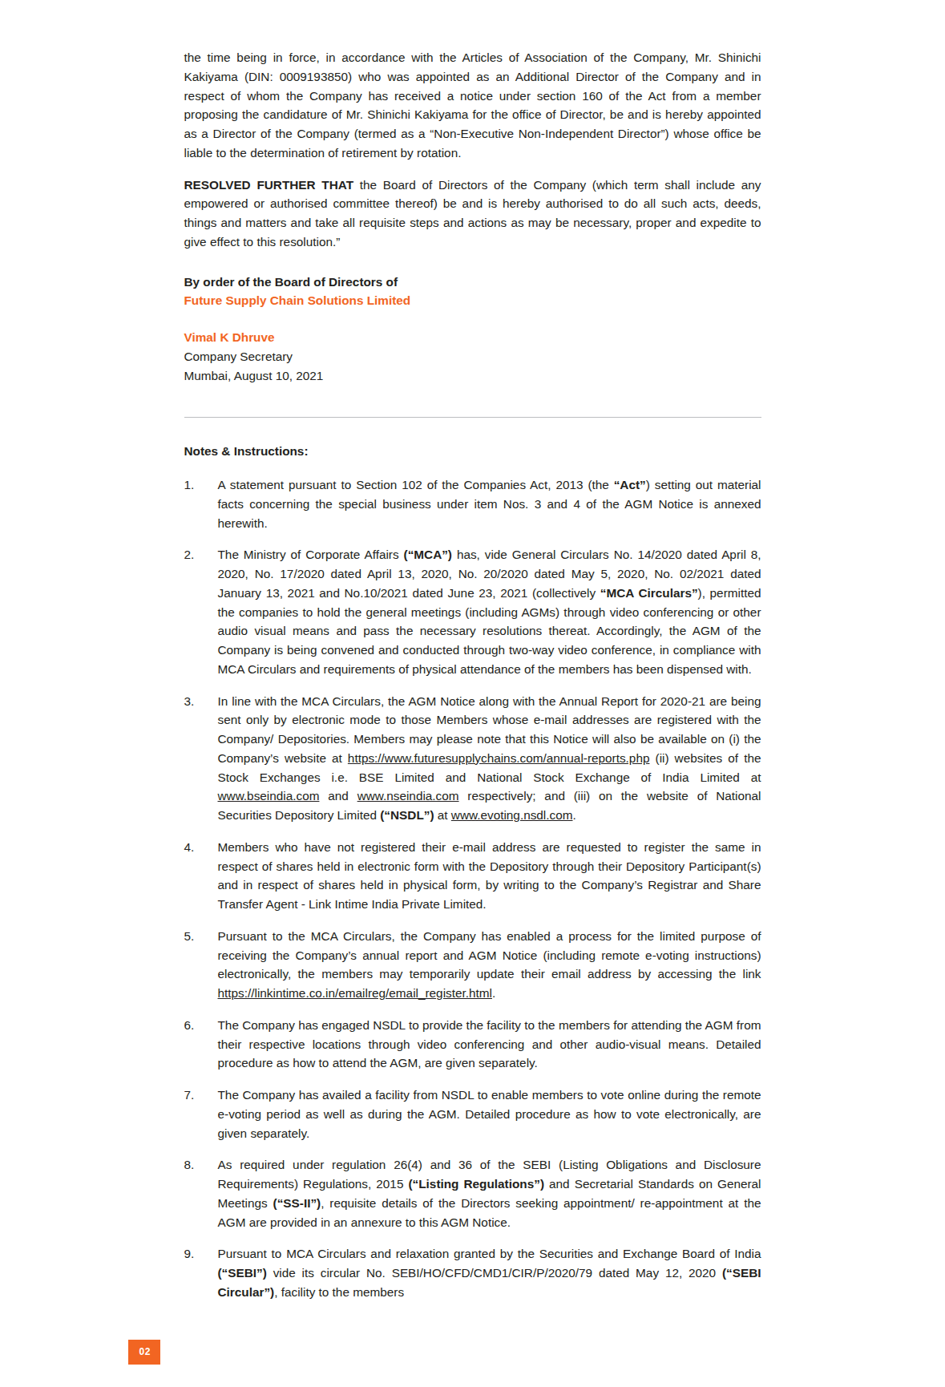the time being in force, in accordance with the Articles of Association of the Company, Mr. Shinichi Kakiyama (DIN: 0009193850) who was appointed as an Additional Director of the Company and in respect of whom the Company has received a notice under section 160 of the Act from a member proposing the candidature of Mr. Shinichi Kakiyama for the office of Director, be and is hereby appointed as a Director of the Company (termed as a “Non-Executive Non-Independent Director”) whose office be liable to the determination of retirement by rotation.
RESOLVED FURTHER THAT the Board of Directors of the Company (which term shall include any empowered or authorised committee thereof) be and is hereby authorised to do all such acts, deeds, things and matters and take all requisite steps and actions as may be necessary, proper and expedite to give effect to this resolution.”
By order of the Board of Directors of
Future Supply Chain Solutions Limited
Vimal K Dhruve
Company Secretary
Mumbai, August 10, 2021
Notes & Instructions:
A statement pursuant to Section 102 of the Companies Act, 2013 (the “Act”) setting out material facts concerning the special business under item Nos. 3 and 4 of the AGM Notice is annexed herewith.
The Ministry of Corporate Affairs (“MCA”) has, vide General Circulars No. 14/2020 dated April 8, 2020, No. 17/2020 dated April 13, 2020, No. 20/2020 dated May 5, 2020, No. 02/2021 dated January 13, 2021 and No.10/2021 dated June 23, 2021 (collectively “MCA Circulars”), permitted the companies to hold the general meetings (including AGMs) through video conferencing or other audio visual means and pass the necessary resolutions thereat. Accordingly, the AGM of the Company is being convened and conducted through two-way video conference, in compliance with MCA Circulars and requirements of physical attendance of the members has been dispensed with.
In line with the MCA Circulars, the AGM Notice along with the Annual Report for 2020-21 are being sent only by electronic mode to those Members whose e-mail addresses are registered with the Company/ Depositories. Members may please note that this Notice will also be available on (i) the Company’s website at https://www.futuresupplychains.com/annual-reports.php (ii) websites of the Stock Exchanges i.e. BSE Limited and National Stock Exchange of India Limited at www.bseindia.com and www.nseindia.com respectively; and (iii) on the website of National Securities Depository Limited (“NSDL”) at www.evoting.nsdl.com.
Members who have not registered their e-mail address are requested to register the same in respect of shares held in electronic form with the Depository through their Depository Participant(s) and in respect of shares held in physical form, by writing to the Company’s Registrar and Share Transfer Agent - Link Intime India Private Limited.
Pursuant to the MCA Circulars, the Company has enabled a process for the limited purpose of receiving the Company’s annual report and AGM Notice (including remote e-voting instructions) electronically, the members may temporarily update their email address by accessing the link https://linkintime.co.in/emailreg/email_register.html.
The Company has engaged NSDL to provide the facility to the members for attending the AGM from their respective locations through video conferencing and other audio-visual means. Detailed procedure as how to attend the AGM, are given separately.
The Company has availed a facility from NSDL to enable members to vote online during the remote e-voting period as well as during the AGM. Detailed procedure as how to vote electronically, are given separately.
As required under regulation 26(4) and 36 of the SEBI (Listing Obligations and Disclosure Requirements) Regulations, 2015 (“Listing Regulations”) and Secretarial Standards on General Meetings (“SS-II”), requisite details of the Directors seeking appointment/ re-appointment at the AGM are provided in an annexure to this AGM Notice.
Pursuant to MCA Circulars and relaxation granted by the Securities and Exchange Board of India (“SEBI”) vide its circular No. SEBI/HO/CFD/CMD1/CIR/P/2020/79 dated May 12, 2020 (“SEBI Circular”), facility to the members
02